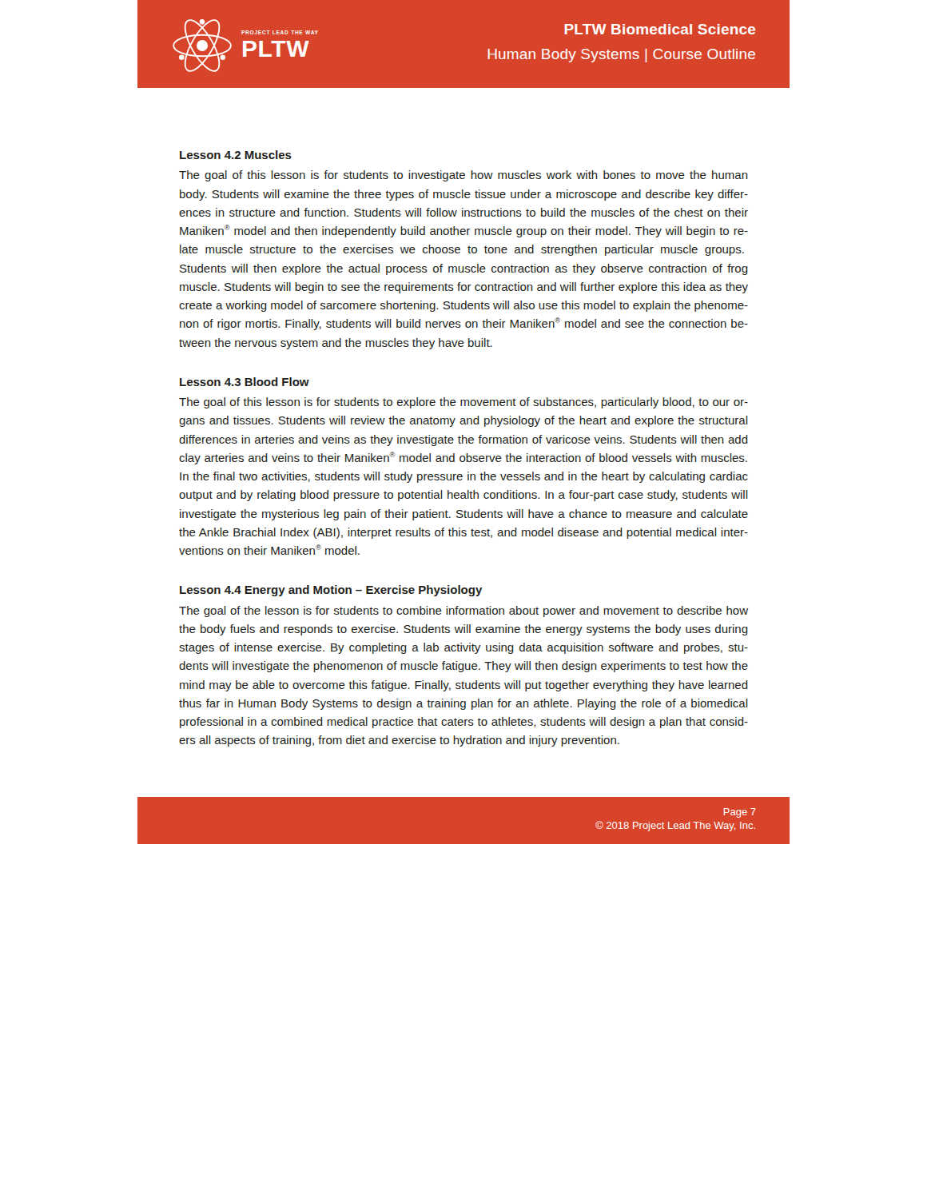PROJECT LEAD THE WAY PLTW
PLTW Biomedical Science
Human Body Systems | Course Outline
Lesson 4.2 Muscles
The goal of this lesson is for students to investigate how muscles work with bones to move the human body. Students will examine the three types of muscle tissue under a microscope and describe key differences in structure and function. Students will follow instructions to build the muscles of the chest on their Maniken® model and then independently build another muscle group on their model. They will begin to relate muscle structure to the exercises we choose to tone and strengthen particular muscle groups. Students will then explore the actual process of muscle contraction as they observe contraction of frog muscle. Students will begin to see the requirements for contraction and will further explore this idea as they create a working model of sarcomere shortening. Students will also use this model to explain the phenomenon of rigor mortis. Finally, students will build nerves on their Maniken® model and see the connection between the nervous system and the muscles they have built.
Lesson 4.3 Blood Flow
The goal of this lesson is for students to explore the movement of substances, particularly blood, to our organs and tissues. Students will review the anatomy and physiology of the heart and explore the structural differences in arteries and veins as they investigate the formation of varicose veins. Students will then add clay arteries and veins to their Maniken® model and observe the interaction of blood vessels with muscles. In the final two activities, students will study pressure in the vessels and in the heart by calculating cardiac output and by relating blood pressure to potential health conditions. In a four-part case study, students will investigate the mysterious leg pain of their patient. Students will have a chance to measure and calculate the Ankle Brachial Index (ABI), interpret results of this test, and model disease and potential medical interventions on their Maniken® model.
Lesson 4.4 Energy and Motion – Exercise Physiology
The goal of the lesson is for students to combine information about power and movement to describe how the body fuels and responds to exercise. Students will examine the energy systems the body uses during stages of intense exercise. By completing a lab activity using data acquisition software and probes, students will investigate the phenomenon of muscle fatigue. They will then design experiments to test how the mind may be able to overcome this fatigue. Finally, students will put together everything they have learned thus far in Human Body Systems to design a training plan for an athlete. Playing the role of a biomedical professional in a combined medical practice that caters to athletes, students will design a plan that considers all aspects of training, from diet and exercise to hydration and injury prevention.
Page 7
© 2018 Project Lead The Way, Inc.